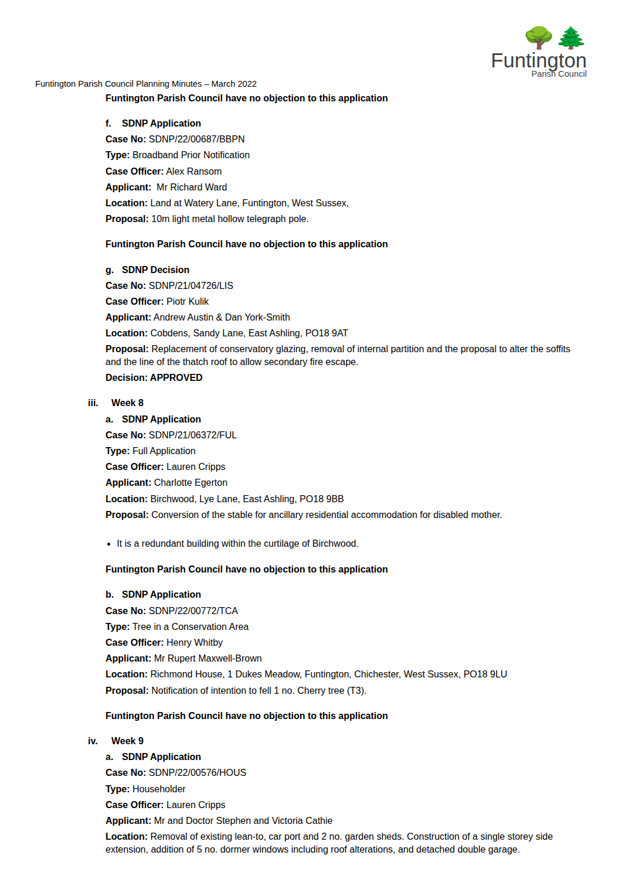🌳🌲 Funtington Parish Council
Funtington Parish Council Planning Minutes – March 2022
Funtington Parish Council have no objection to this application
f. SDNP Application
Case No: SDNP/22/00687/BBPN
Type: Broadband Prior Notification
Case Officer: Alex Ransom
Applicant: Mr Richard Ward
Location: Land at Watery Lane, Funtington, West Sussex,
Proposal: 10m light metal hollow telegraph pole.
Funtington Parish Council have no objection to this application
g. SDNP Decision
Case No: SDNP/21/04726/LIS
Case Officer: Piotr Kulik
Applicant: Andrew Austin & Dan York-Smith
Location: Cobdens, Sandy Lane, East Ashling, PO18 9AT
Proposal: Replacement of conservatory glazing, removal of internal partition and the proposal to alter the soffits and the line of the thatch roof to allow secondary fire escape.
Decision: APPROVED
iii. Week 8
a. SDNP Application
Case No: SDNP/21/06372/FUL
Type: Full Application
Case Officer: Lauren Cripps
Applicant: Charlotte Egerton
Location: Birchwood, Lye Lane, East Ashling, PO18 9BB
Proposal: Conversion of the stable for ancillary residential accommodation for disabled mother.
It is a redundant building within the curtilage of Birchwood.
Funtington Parish Council have no objection to this application
b. SDNP Application
Case No: SDNP/22/00772/TCA
Type: Tree in a Conservation Area
Case Officer: Henry Whitby
Applicant: Mr Rupert Maxwell-Brown
Location: Richmond House, 1 Dukes Meadow, Funtington, Chichester, West Sussex, PO18 9LU
Proposal: Notification of intention to fell 1 no. Cherry tree (T3).
Funtington Parish Council have no objection to this application
iv. Week 9
a. SDNP Application
Case No: SDNP/22/00576/HOUS
Type: Householder
Case Officer: Lauren Cripps
Applicant: Mr and Doctor Stephen and Victoria Cathie
Location: Removal of existing lean-to, car port and 2 no. garden sheds. Construction of a single storey side extension, addition of 5 no. dormer windows including roof alterations, and detached double garage.